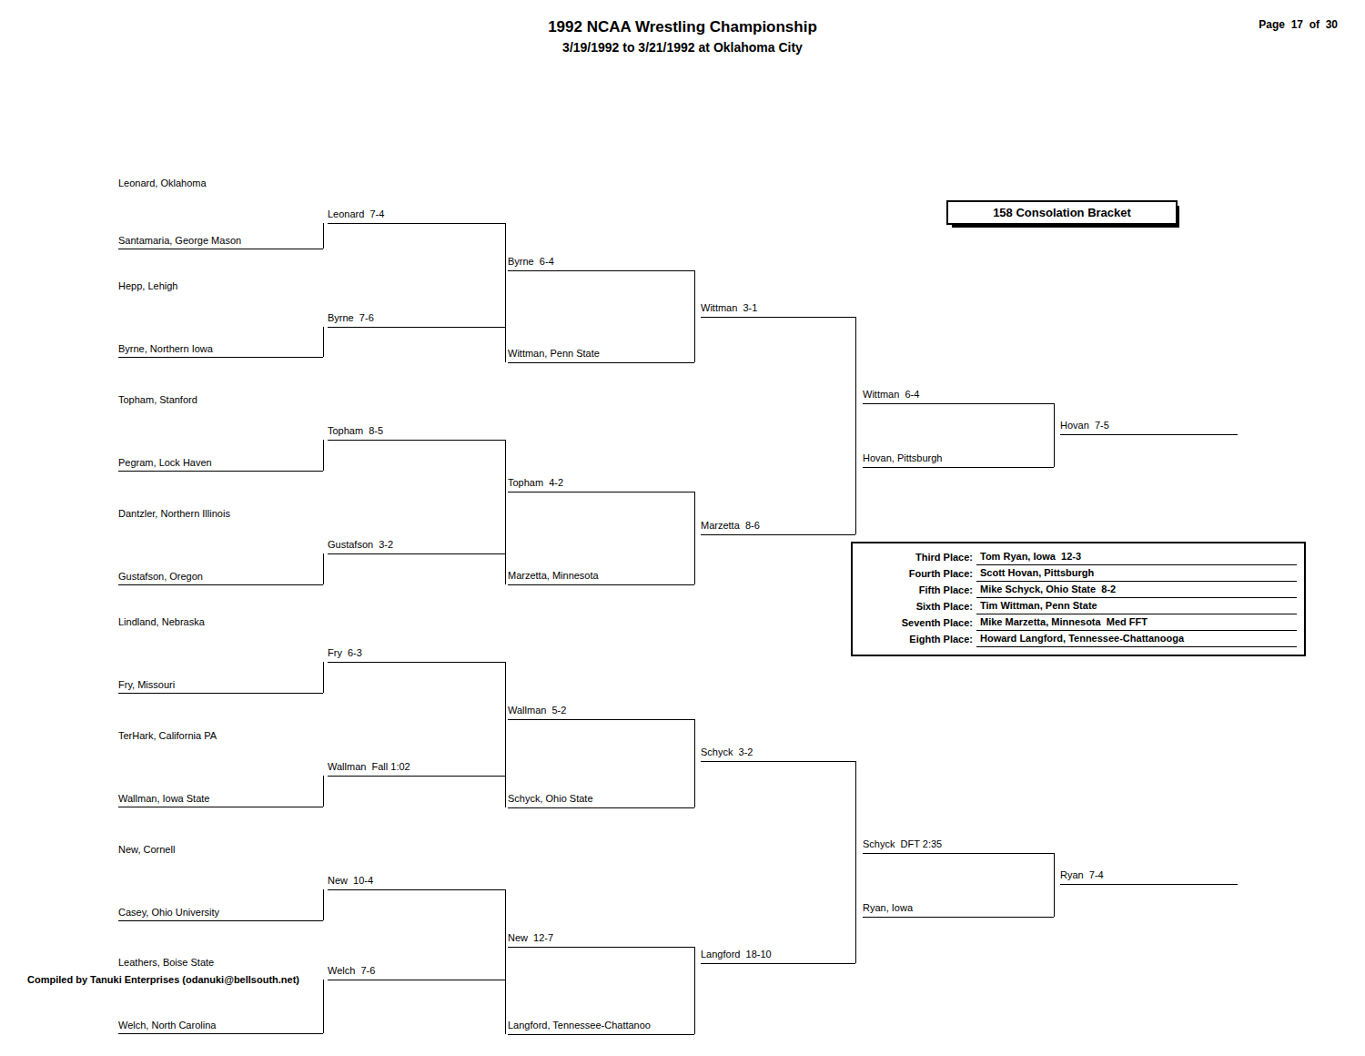Page 17 of 30
1992 NCAA Wrestling Championship
3/19/1992 to 3/21/1992 at Oklahoma City
158 Consolation Bracket
Leonard, Oklahoma
Santamaria, George Mason
Hepp, Lehigh
Byrne, Northern Iowa
Topham, Stanford
Pegram, Lock Haven
Dantzler, Northern Illinois
Gustafson, Oregon
Lindland, Nebraska
Fry, Missouri
TerHark, California PA
Wallman, Iowa State
New, Cornell
Casey, Ohio University
Leathers, Boise State
Welch, North Carolina
Leonard 7-4
Byrne 7-6
Topham 8-5
Gustafson 3-2
Fry 6-3
Wallman Fall 1:02
New 10-4
Welch 7-6
Byrne 6-4
Wittman, Penn State
Topham 4-2
Marzetta, Minnesota
Wallman 5-2
Schyck, Ohio State
New 12-7
Langford, Tennessee-Chattanoo
Wittman 3-1
Marzetta 8-6
Schyck 3-2
Langford 18-10
Wittman 6-4
Hovan, Pittsburgh
Schyck DFT 2:35
Ryan, Iowa
Hovan 7-5
Ryan 7-4
| Third Place: | Tom Ryan, Iowa 12-3 |
| Fourth Place: | Scott Hovan, Pittsburgh |
| Fifth Place: | Mike Schyck, Ohio State 8-2 |
| Sixth Place: | Tim Wittman, Penn State |
| Seventh Place: | Mike Marzetta, Minnesota Med FFT |
| Eighth Place: | Howard Langford, Tennessee-Chattanooga |
Compiled by Tanuki Enterprises (odanuki@bellsouth.net)